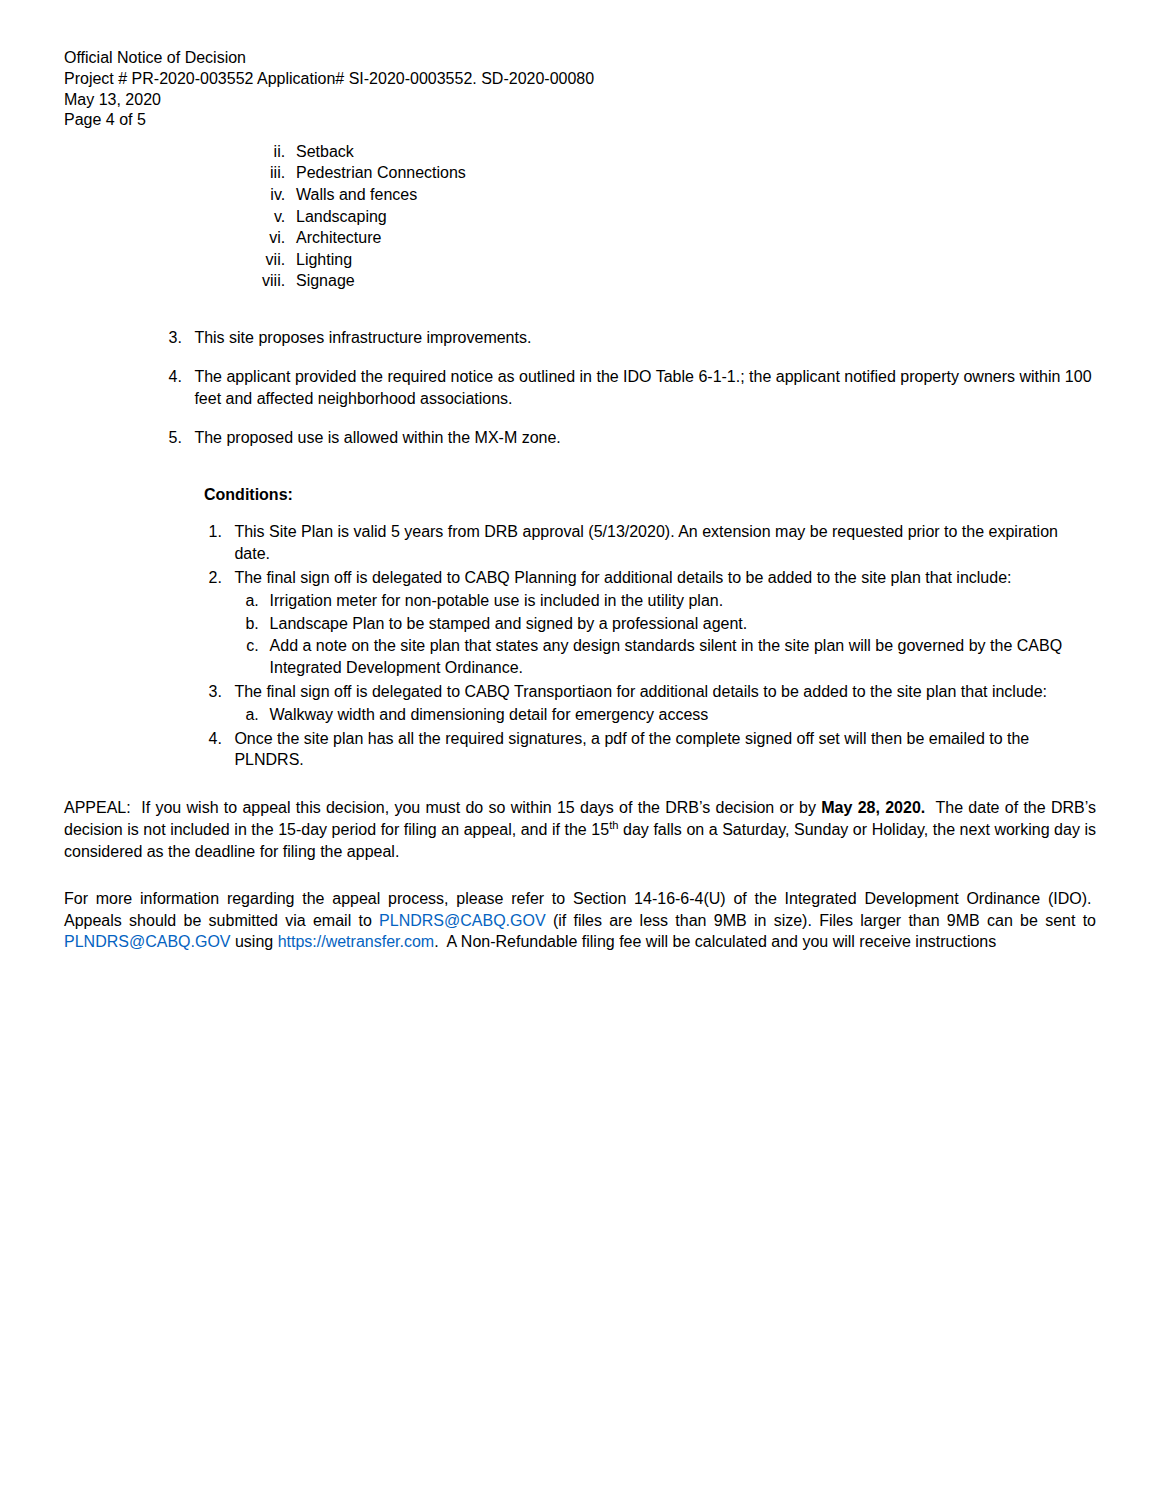Official Notice of Decision
Project # PR-2020-003552 Application# SI-2020-0003552. SD-2020-00080
May 13, 2020
Page 4 of 5
Setback
Pedestrian Connections
Walls and fences
Landscaping
Architecture
Lighting
Signage
This site proposes infrastructure improvements.
The applicant provided the required notice as outlined in the IDO Table 6-1-1.; the applicant notified property owners within 100 feet and affected neighborhood associations.
The proposed use is allowed within the MX-M zone.
Conditions:
This Site Plan is valid 5 years from DRB approval (5/13/2020). An extension may be requested prior to the expiration date.
The final sign off is delegated to CABQ Planning for additional details to be added to the site plan that include:
Irrigation meter for non-potable use is included in the utility plan.
Landscape Plan to be stamped and signed by a professional agent.
Add a note on the site plan that states any design standards silent in the site plan will be governed by the CABQ Integrated Development Ordinance.
The final sign off is delegated to CABQ Transportiaon for additional details to be added to the site plan that include:
Walkway width and dimensioning detail for emergency access
Once the site plan has all the required signatures, a pdf of the complete signed off set will then be emailed to the PLNDRS.
APPEAL: If you wish to appeal this decision, you must do so within 15 days of the DRB’s decision or by May 28, 2020. The date of the DRB’s decision is not included in the 15-day period for filing an appeal, and if the 15th day falls on a Saturday, Sunday or Holiday, the next working day is considered as the deadline for filing the appeal.
For more information regarding the appeal process, please refer to Section 14-16-6-4(U) of the Integrated Development Ordinance (IDO). Appeals should be submitted via email to PLNDRS@CABQ.GOV (if files are less than 9MB in size). Files larger than 9MB can be sent to PLNDRS@CABQ.GOV using https://wetransfer.com. A Non-Refundable filing fee will be calculated and you will receive instructions